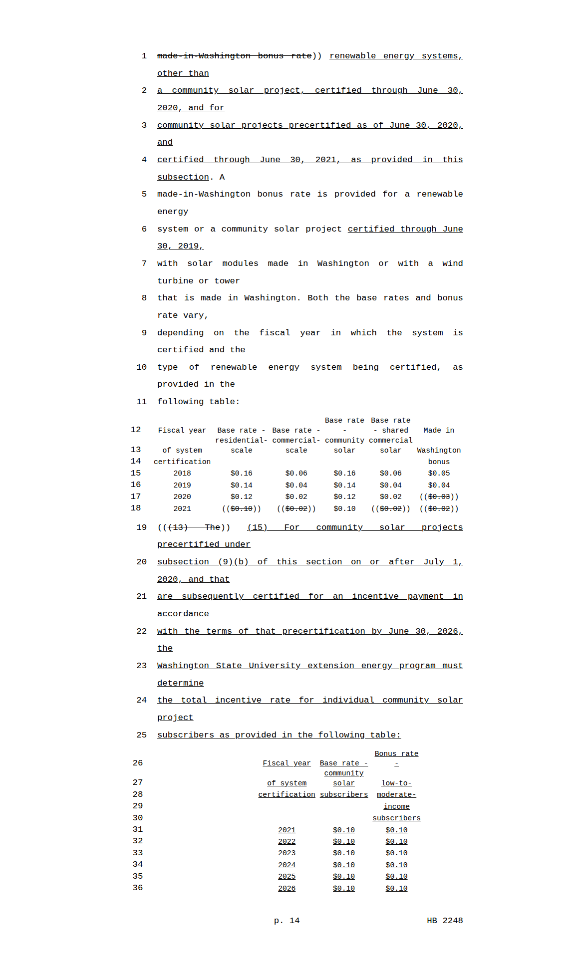1
made-in-Washington bonus rate)) renewable energy systems, other than
2
a community solar project, certified through June 30, 2020, and for
3
community solar projects precertified as of June 30, 2020, and
4
certified through June 30, 2021, as provided in this subsection. A
5
made-in-Washington bonus rate is provided for a renewable energy
6
system or a community solar project certified through June 30, 2019,
7
with solar modules made in Washington or with a wind turbine or tower
8
that is made in Washington. Both the base rates and bonus rate vary,
9
depending on the fiscal year in which the system is certified and the
10
type of renewable energy system being certified, as provided in the
11
following table:
| 12 | Fiscal year | Base rate - | Base rate - | Base rate - | Base rate - shared | Made in |
| 13 | of system | residential-scale | commercial-scale | community solar | commercial solar | Washington |
| 14 | certification | | | | | bonus |
| 15 | 2018 | $0.16 | $0.06 | $0.16 | $0.06 | $0.05 |
| 16 | 2019 | $0.14 | $0.04 | $0.14 | $0.04 | $0.04 |
| 17 | 2020 | $0.12 | $0.02 | $0.12 | $0.02 | (( $0.03 )) |
| 18 | 2021 | (( $0.10 )) | (( $0.02 )) | $0.10 | (( $0.02 )) | (( $0.02 )) |
19
(((13) The)) (15) For community solar projects precertified under
20
subsection (9)(b) of this section on or after July 1, 2020, and that
21
are subsequently certified for an incentive payment in accordance
22
with the terms of that precertification by June 30, 2026, the
23
Washington State University extension energy program must determine
24
the total incentive rate for individual community solar project
25
subscribers as provided in the following table:
| 26 | | Fiscal year | Base rate - | Bonus rate - | |
| 27 | | of system | community solar | low-to- | |
| 28 | | certification | subscribers | moderate- | |
| 29 | | | | income | |
| 30 | | | | subscribers | |
| 31 | | 2021 | $0.10 | $0.10 | |
| 32 | | 2022 | $0.10 | $0.10 | |
| 33 | | 2023 | $0.10 | $0.10 | |
| 34 | | 2024 | $0.10 | $0.10 | |
| 35 | | 2025 | $0.10 | $0.10 | |
| 36 | | 2026 | $0.10 | $0.10 | |
p. 14
HB 2248